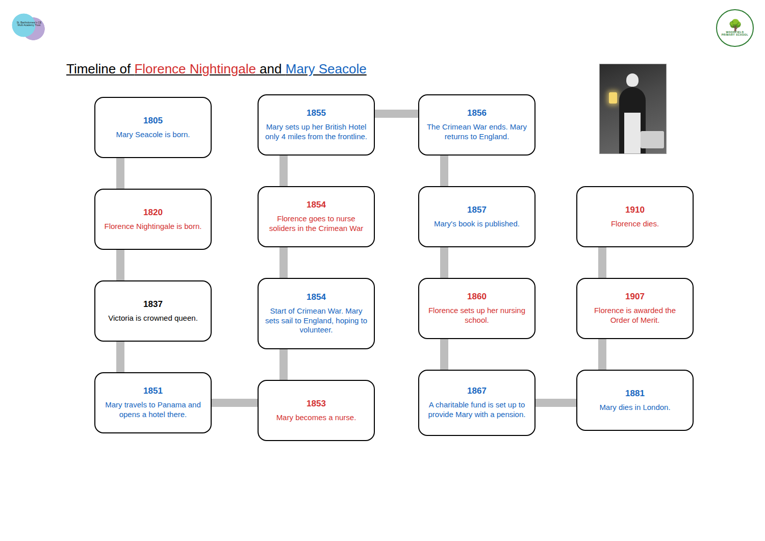St. Bartholomew's CE
Multi Academy Trust
🌳
WOODFIELD
PRIMARY SCHOOL
Timeline of Florence Nightingale and Mary Seacole
1805
Mary Seacole is born.
1820
Florence Nightingale is born.
1837
Victoria is crowned queen.
1851
Mary travels to Panama and opens a hotel there.
1855
Mary sets up her British Hotel only 4 miles from the frontline.
1854
Florence goes to nurse soliders in the Crimean War
1854
Start of Crimean War. Mary sets sail to England, hoping to volunteer.
1853
Mary becomes a nurse.
1856
The Crimean War ends. Mary returns to England.
1857
Mary's book is published.
1860
Florence sets up her nursing school.
1867
A charitable fund is set up to provide Mary with a pension.
1910
Florence dies.
1907
Florence is awarded the Order of Merit.
1881
Mary dies in London.